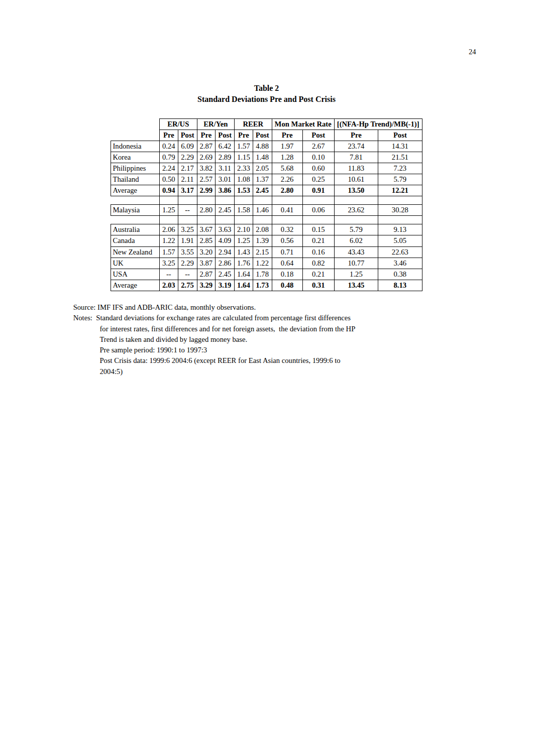24
Table 2
Standard Deviations Pre and Post Crisis
| | ER/US | ER/Yen | REER | Mon Market Rate | [(NFA-Hp Trend)/MB(-1)] |
| --- | --- | --- | --- | --- | --- |
| Pre | Post | Pre | Post | Pre | Post | Pre | Post | Pre | Post |
| Indonesia | 0.24 | 6.09 | 2.87 | 6.42 | 1.57 | 4.88 | 1.97 | 2.67 | 23.74 | 14.31 |
| Korea | 0.79 | 2.29 | 2.69 | 2.89 | 1.15 | 1.48 | 1.28 | 0.10 | 7.81 | 21.51 |
| Philippines | 2.24 | 2.17 | 3.82 | 3.11 | 2.33 | 2.05 | 5.68 | 0.60 | 11.83 | 7.23 |
| Thailand | 0.50 | 2.11 | 2.57 | 3.01 | 1.08 | 1.37 | 2.26 | 0.25 | 10.61 | 5.79 |
| Average | 0.94 | 3.17 | 2.99 | 3.86 | 1.53 | 2.45 | 2.80 | 0.91 | 13.50 | 12.21 |
| Malaysia | 1.25 | -- | 2.80 | 2.45 | 1.58 | 1.46 | 0.41 | 0.06 | 23.62 | 30.28 |
| Australia | 2.06 | 3.25 | 3.67 | 3.63 | 2.10 | 2.08 | 0.32 | 0.15 | 5.79 | 9.13 |
| Canada | 1.22 | 1.91 | 2.85 | 4.09 | 1.25 | 1.39 | 0.56 | 0.21 | 6.02 | 5.05 |
| New Zealand | 1.57 | 3.55 | 3.20 | 2.94 | 1.43 | 2.15 | 0.71 | 0.16 | 43.43 | 22.63 |
| UK | 3.25 | 2.29 | 3.87 | 2.86 | 1.76 | 1.22 | 0.64 | 0.82 | 10.77 | 3.46 |
| USA | -- | -- | 2.87 | 2.45 | 1.64 | 1.78 | 0.18 | 0.21 | 1.25 | 0.38 |
| Average | 2.03 | 2.75 | 3.29 | 3.19 | 1.64 | 1.73 | 0.48 | 0.31 | 13.45 | 8.13 |
Source: IMF IFS and ADB-ARIC data, monthly observations.
Notes: Standard deviations for exchange rates are calculated from percentage first differences
for interest rates, first differences and for net foreign assets, the deviation from the HP
Trend is taken and divided by lagged money base.
Pre sample period: 1990:1 to 1997:3
Post Crisis data: 1999:6 2004:6 (except REER for East Asian countries, 1999:6 to
2004:5)